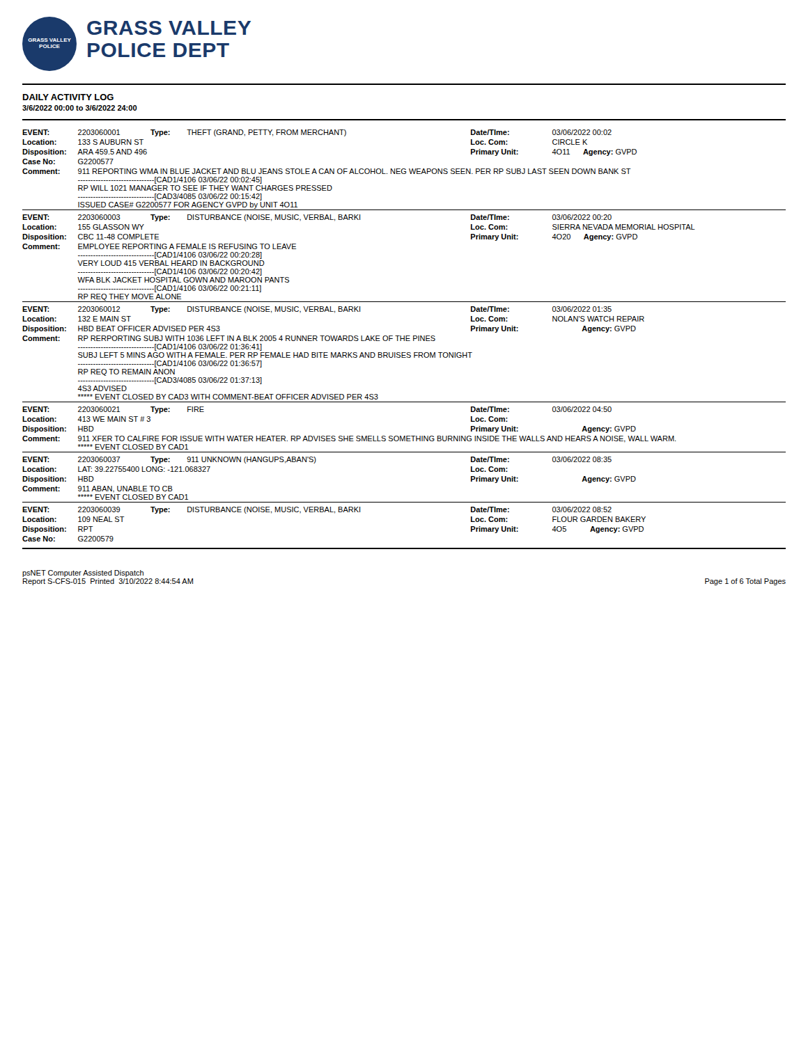GRASS VALLEY
POLICE
GRASS VALLEY
POLICE DEPT
DAILY ACTIVITY LOG
3/6/2022 00:00 to 3/6/2022 24:00
| EVENT: | 2203060001 | Type: | THEFT (GRAND, PETTY, FROM MERCHANT) | Date/TIme: | 03/06/2022 00:02 |
| Location: | 133 S AUBURN ST | Loc. Com: | CIRCLE K |
| Disposition: | ARA 459.5 AND 496 | Primary Unit: | 4O11 Agency: GVPD |
| Case No: | G2200577 |
| Comment: | 911 REPORTING WMA IN BLUE JACKET AND BLU JEANS STOLE A CAN OF ALCOHOL. NEG WEAPONS SEEN. PER RP SUBJ LAST SEEN DOWN BANK ST ------------------------------[CAD1/4106 03/06/22 00:02:45] RP WILL 1021 MANAGER TO SEE IF THEY WANT CHARGES PRESSED ------------------------------[CAD3/4085 03/06/22 00:15:42] ISSUED CASE# G2200577 FOR AGENCY GVPD by UNIT 4O11 |
| EVENT: | 2203060003 | Type: | DISTURBANCE (NOISE, MUSIC, VERBAL, BARKI | Date/TIme: | 03/06/2022 00:20 |
| Location: | 155 GLASSON WY | Loc. Com: | SIERRA NEVADA MEMORIAL HOSPITAL |
| Disposition: | CBC 11-48 COMPLETE | Primary Unit: | 4O20 Agency: GVPD |
| Comment: | EMPLOYEE REPORTING A FEMALE IS REFUSING TO LEAVE ------------------------------[CAD1/4106 03/06/22 00:20:28] VERY LOUD 415 VERBAL HEARD IN BACKGROUND ------------------------------[CAD1/4106 03/06/22 00:20:42] WFA BLK JACKET HOSPITAL GOWN AND MAROON PANTS ------------------------------[CAD1/4106 03/06/22 00:21:11] RP REQ THEY MOVE ALONE |
| EVENT: | 2203060012 | Type: | DISTURBANCE (NOISE, MUSIC, VERBAL, BARKI | Date/TIme: | 03/06/2022 01:35 |
| Location: | 132 E MAIN ST | Loc. Com: | NOLAN'S WATCH REPAIR |
| Disposition: | HBD BEAT OFFICER ADVISED PER 4S3 | Primary Unit: | Agency: GVPD |
| Comment: | RP RERPORTING SUBJ WITH 1036 LEFT IN A BLK 2005 4 RUNNER TOWARDS LAKE OF THE PINES ------------------------------[CAD1/4106 03/06/22 01:36:41] SUBJ LEFT 5 MINS AGO WITH A FEMALE. PER RP FEMALE HAD BITE MARKS AND BRUISES FROM TONIGHT ------------------------------[CAD1/4106 03/06/22 01:36:57] RP REQ TO REMAIN ANON ------------------------------[CAD3/4085 03/06/22 01:37:13] 4S3 ADVISED ***** EVENT CLOSED BY CAD3 WITH COMMENT-BEAT OFFICER ADVISED PER 4S3 |
| EVENT: | 2203060021 | Type: | FIRE | Date/TIme: | 03/06/2022 04:50 |
| Location: | 413 WE MAIN ST # 3 | Loc. Com: | |
| Disposition: | HBD | Primary Unit: | Agency: GVPD |
| Comment: | 911 XFER TO CALFIRE FOR ISSUE WITH WATER HEATER. RP ADVISES SHE SMELLS SOMETHING BURNING INSIDE THE WALLS AND HEARS A NOISE, WALL WARM. ***** EVENT CLOSED BY CAD1 |
| EVENT: | 2203060037 | Type: | 911 UNKNOWN (HANGUPS,ABAN'S) | Date/TIme: | 03/06/2022 08:35 |
| Location: | LAT: 39.22755400 LONG: -121.068327 | Loc. Com: | |
| Disposition: | HBD | Primary Unit: | Agency: GVPD |
| Comment: | 911 ABAN, UNABLE TO CB ***** EVENT CLOSED BY CAD1 |
| EVENT: | 2203060039 | Type: | DISTURBANCE (NOISE, MUSIC, VERBAL, BARKI | Date/TIme: | 03/06/2022 08:52 |
| Location: | 109 NEAL ST | Loc. Com: | FLOUR GARDEN BAKERY |
| Disposition: | RPT | Primary Unit: | 4O5 Agency: GVPD |
| Case No: | G2200579 |
psNET Computer Assisted Dispatch
Report S-CFS-015 Printed 3/10/2022 8:44:54 AM Page 1 of 6 Total Pages